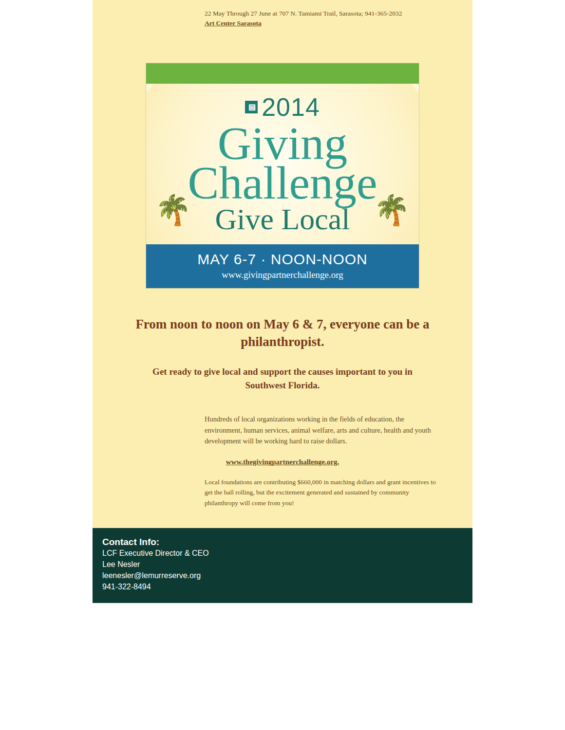22 May Through 27 June at 707 N. Tamiami Trail, Sarasota; 941-365-2032
Art Center Sarasota
🌴
🌴
▤2014
Giving
Challenge
Give Local
MAY 6-7 · NOON-NOON
www.givingpartnerchallenge.org
From noon to noon on May 6 & 7, everyone can be a philanthropist.
Get ready to give local and support the causes important to you in Southwest Florida.
Hundreds of local organizations working in the fields of education, the environment, human services, animal welfare, arts and culture, health and youth development will be working hard to raise dollars.
www.thegivingpartnerchallenge.org.
Local foundations are contributing $660,000 in matching dollars and grant incentives to get the ball rolling, but the excitement generated and sustained by community philanthropy will come from you!
Contact Info:
LCF Executive Director & CEO
Lee Nesler
leenesler@lemurreserve.org
941-322-8494